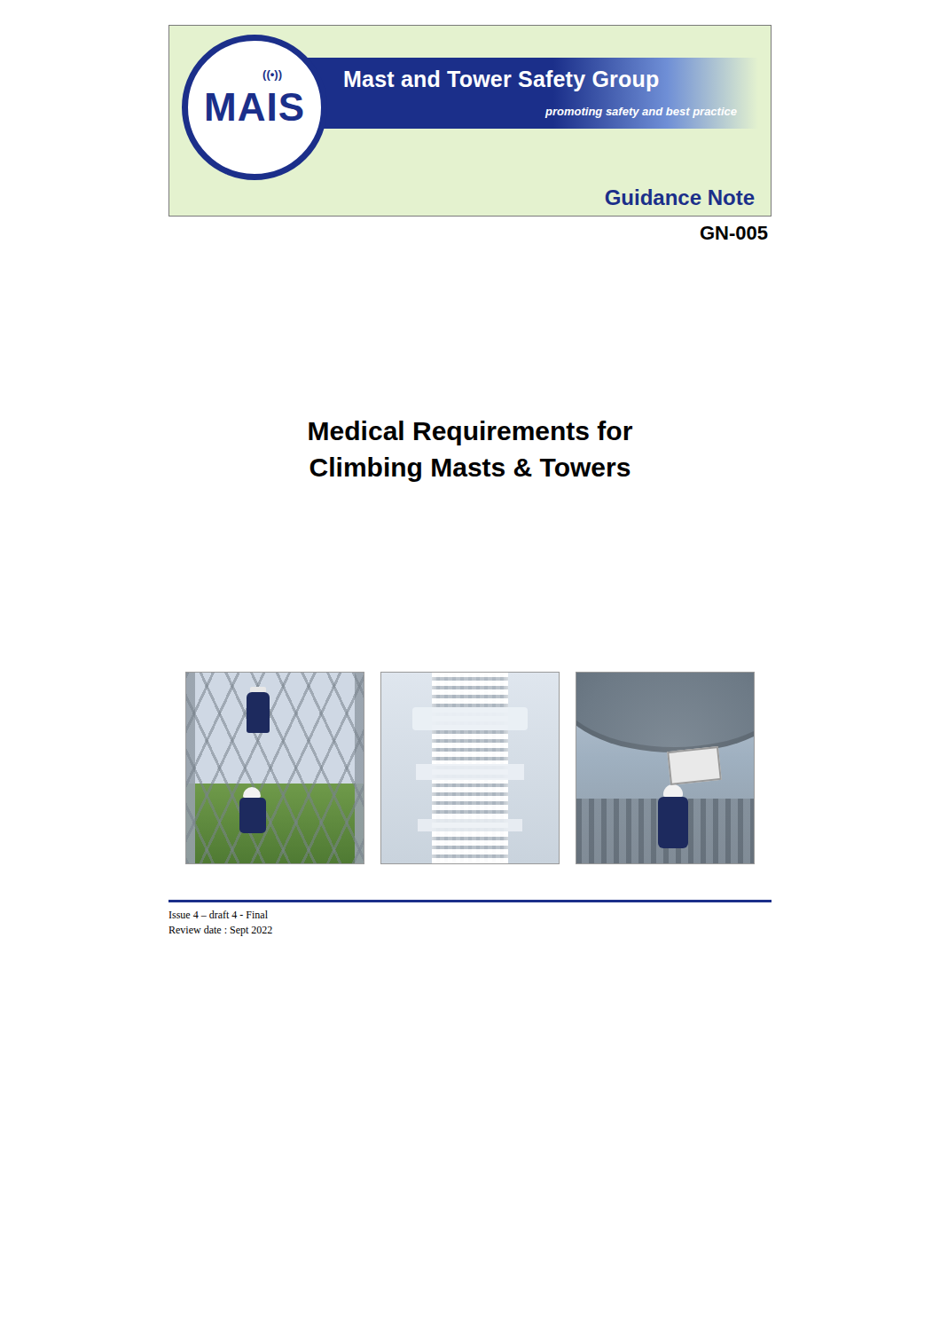MAIS
Mast and Tower Safety Group
promoting safety and best practice
Guidance Note
GN-005
Medical Requirements for
Climbing Masts & Towers
Issue 4 – draft 4 - Final
Review date : Sept 2022